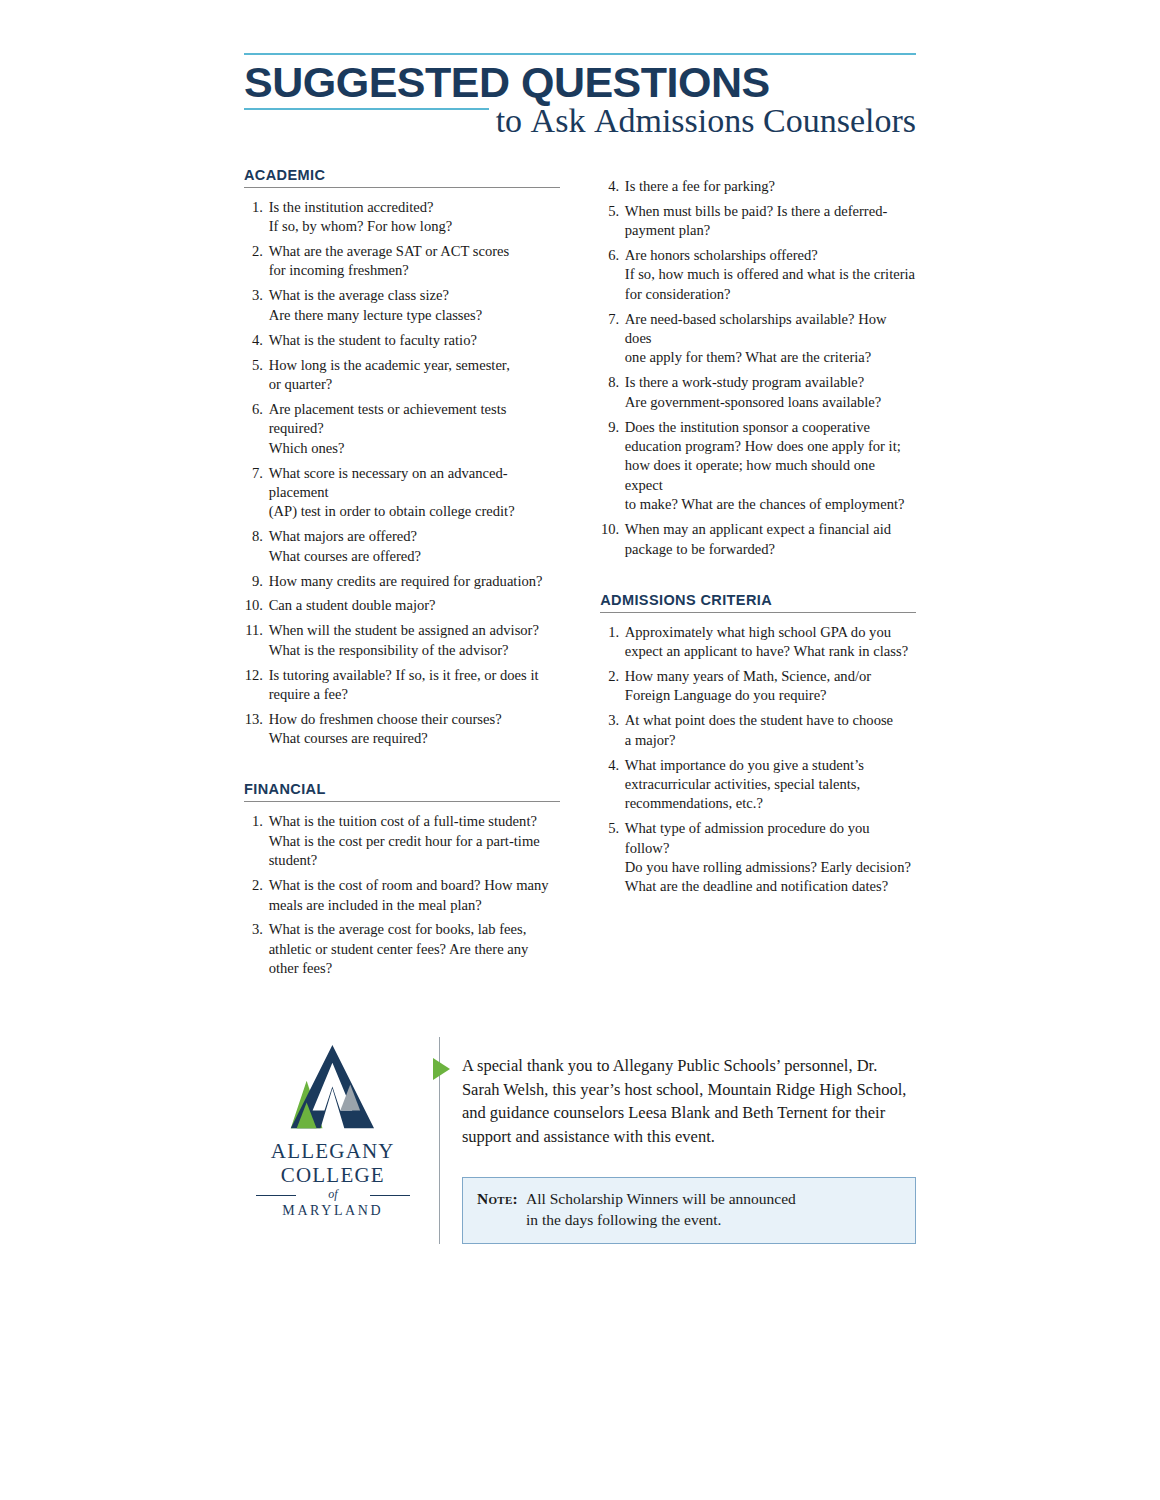Suggested Questions
to Ask Admissions Counselors
Academic
Is the institution accredited?
If so, by whom? For how long?
What are the average SAT or ACT scores
for incoming freshmen?
What is the average class size?
Are there many lecture type classes?
What is the student to faculty ratio?
How long is the academic year, semester,
or quarter?
Are placement tests or achievement tests required?
Which ones?
What score is necessary on an advanced-placement
(AP) test in order to obtain college credit?
What majors are offered?
What courses are offered?
How many credits are required for graduation?
Can a student double major?
When will the student be assigned an advisor?
What is the responsibility of the advisor?
Is tutoring available? If so, is it free, or does it
require a fee?
How do freshmen choose their courses?
What courses are required?
Financial
What is the tuition cost of a full-time student?
What is the cost per credit hour for a part-time
student?
What is the cost of room and board? How many
meals are included in the meal plan?
What is the average cost for books, lab fees,
athletic or student center fees? Are there any
other fees?
Is there a fee for parking?
When must bills be paid? Is there a deferred-
payment plan?
Are honors scholarships offered?
If so, how much is offered and what is the criteria
for consideration?
Are need-based scholarships available? How does
one apply for them? What are the criteria?
Is there a work-study program available?
Are government-sponsored loans available?
Does the institution sponsor a cooperative
education program? How does one apply for it;
how does it operate; how much should one expect
to make? What are the chances of employment?
When may an applicant expect a financial aid
package to be forwarded?
Admissions Criteria
Approximately what high school GPA do you
expect an applicant to have? What rank in class?
How many years of Math, Science, and/or
Foreign Language do you require?
At what point does the student have to choose
a major?
What importance do you give a student’s
extracurricular activities, special talents,
recommendations, etc.?
What type of admission procedure do you follow?
Do you have rolling admissions? Early decision?
What are the deadline and notification dates?
ALLEGANY
COLLEGE
of
MARYLAND
A special thank you to Allegany Public Schools’ personnel, Dr. Sarah Welsh, this year’s host school, Mountain Ridge High School, and guidance counselors Leesa Blank and Beth Ternent for their support and assistance with this event.
Note:
All Scholarship Winners will be announced
in the days following the event.